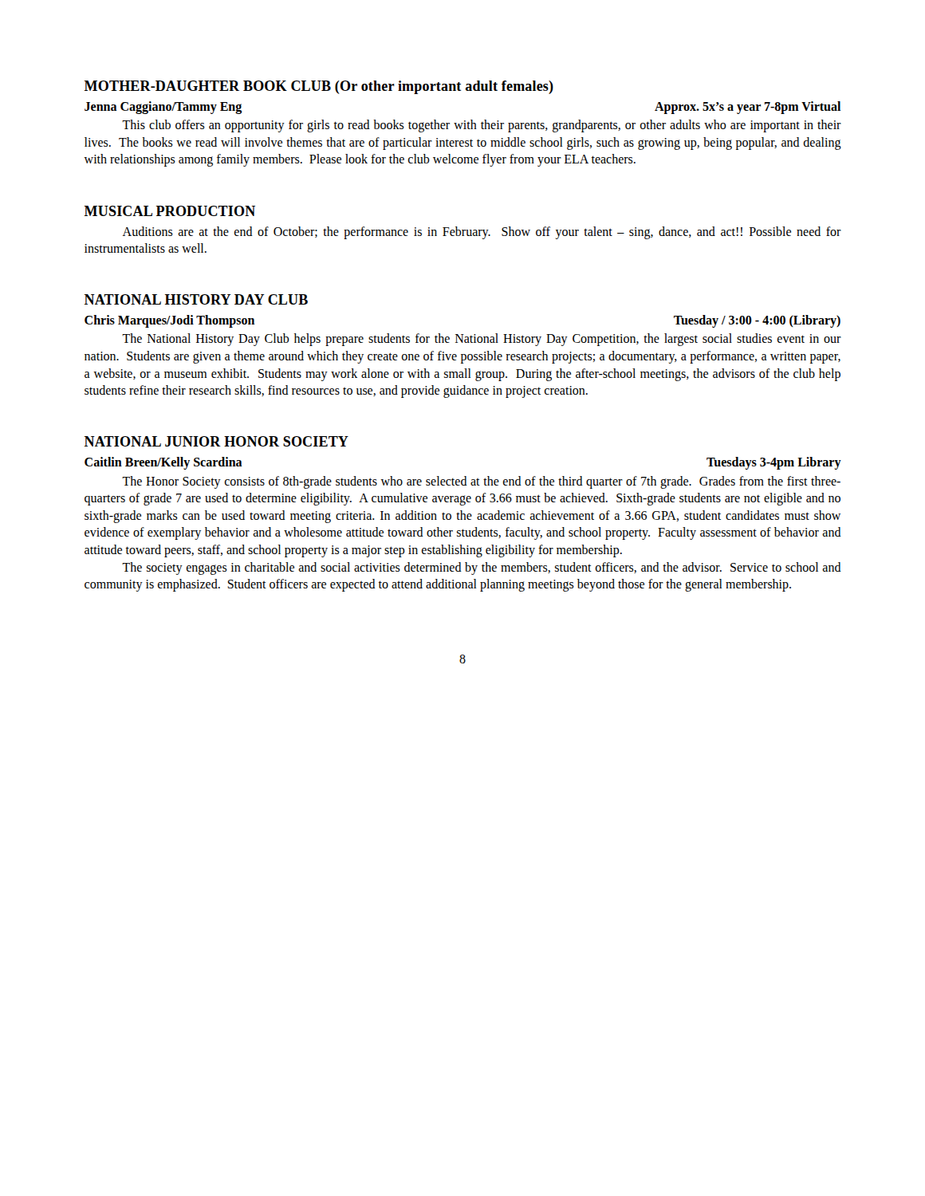MOTHER-DAUGHTER BOOK CLUB (Or other important adult females)
Jenna Caggiano/Tammy Eng Approx. 5x’s a year 7-8pm Virtual
This club offers an opportunity for girls to read books together with their parents, grandparents, or other adults who are important in their lives. The books we read will involve themes that are of particular interest to middle school girls, such as growing up, being popular, and dealing with relationships among family members. Please look for the club welcome flyer from your ELA teachers.
MUSICAL PRODUCTION
Auditions are at the end of October; the performance is in February. Show off your talent – sing, dance, and act!! Possible need for instrumentalists as well.
NATIONAL HISTORY DAY CLUB
Chris Marques/Jodi Thompson Tuesday / 3:00 - 4:00 (Library)
The National History Day Club helps prepare students for the National History Day Competition, the largest social studies event in our nation. Students are given a theme around which they create one of five possible research projects; a documentary, a performance, a written paper, a website, or a museum exhibit. Students may work alone or with a small group. During the after-school meetings, the advisors of the club help students refine their research skills, find resources to use, and provide guidance in project creation.
NATIONAL JUNIOR HONOR SOCIETY
Caitlin Breen/Kelly Scardina Tuesdays 3-4pm Library
The Honor Society consists of 8th-grade students who are selected at the end of the third quarter of 7th grade. Grades from the first three-quarters of grade 7 are used to determine eligibility. A cumulative average of 3.66 must be achieved. Sixth-grade students are not eligible and no sixth-grade marks can be used toward meeting criteria. In addition to the academic achievement of a 3.66 GPA, student candidates must show evidence of exemplary behavior and a wholesome attitude toward other students, faculty, and school property. Faculty assessment of behavior and attitude toward peers, staff, and school property is a major step in establishing eligibility for membership.
The society engages in charitable and social activities determined by the members, student officers, and the advisor. Service to school and community is emphasized. Student officers are expected to attend additional planning meetings beyond those for the general membership.
8